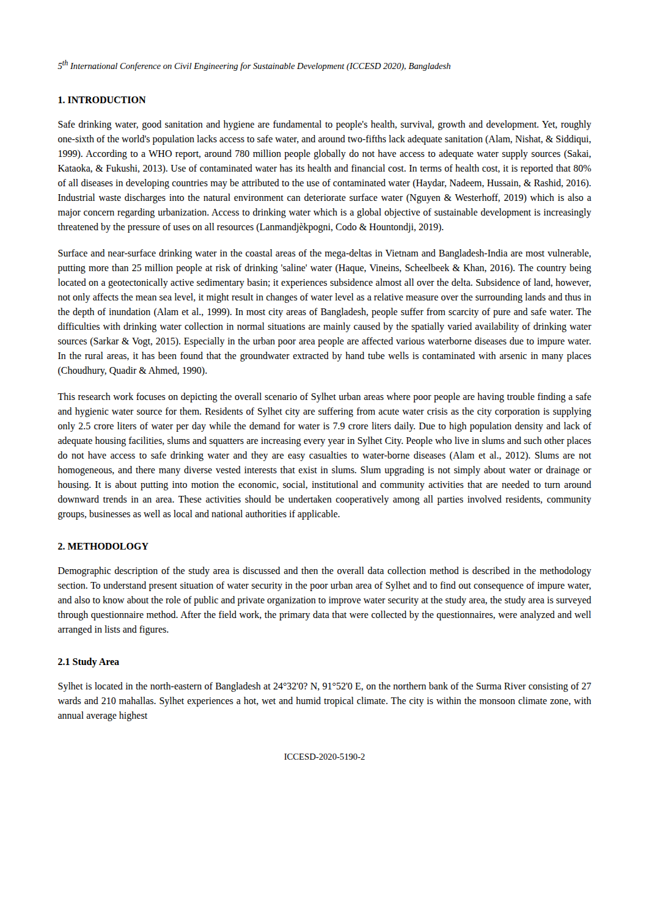5th International Conference on Civil Engineering for Sustainable Development (ICCESD 2020), Bangladesh
1. INTRODUCTION
Safe drinking water, good sanitation and hygiene are fundamental to people's health, survival, growth and development. Yet, roughly one-sixth of the world's population lacks access to safe water, and around two-fifths lack adequate sanitation (Alam, Nishat, & Siddiqui, 1999). According to a WHO report, around 780 million people globally do not have access to adequate water supply sources (Sakai, Kataoka, & Fukushi, 2013). Use of contaminated water has its health and financial cost. In terms of health cost, it is reported that 80% of all diseases in developing countries may be attributed to the use of contaminated water (Haydar, Nadeem, Hussain, & Rashid, 2016). Industrial waste discharges into the natural environment can deteriorate surface water (Nguyen & Westerhoff, 2019) which is also a major concern regarding urbanization. Access to drinking water which is a global objective of sustainable development is increasingly threatened by the pressure of uses on all resources (Lanmandjèkpogni, Codo & Hountondji, 2019).
Surface and near-surface drinking water in the coastal areas of the mega-deltas in Vietnam and Bangladesh-India are most vulnerable, putting more than 25 million people at risk of drinking 'saline' water (Haque, Vineins, Scheelbeek & Khan, 2016). The country being located on a geotectonically active sedimentary basin; it experiences subsidence almost all over the delta. Subsidence of land, however, not only affects the mean sea level, it might result in changes of water level as a relative measure over the surrounding lands and thus in the depth of inundation (Alam et al., 1999). In most city areas of Bangladesh, people suffer from scarcity of pure and safe water. The difficulties with drinking water collection in normal situations are mainly caused by the spatially varied availability of drinking water sources (Sarkar & Vogt, 2015). Especially in the urban poor area people are affected various waterborne diseases due to impure water. In the rural areas, it has been found that the groundwater extracted by hand tube wells is contaminated with arsenic in many places (Choudhury, Quadir & Ahmed, 1990).
This research work focuses on depicting the overall scenario of Sylhet urban areas where poor people are having trouble finding a safe and hygienic water source for them. Residents of Sylhet city are suffering from acute water crisis as the city corporation is supplying only 2.5 crore liters of water per day while the demand for water is 7.9 crore liters daily. Due to high population density and lack of adequate housing facilities, slums and squatters are increasing every year in Sylhet City. People who live in slums and such other places do not have access to safe drinking water and they are easy casualties to water-borne diseases (Alam et al., 2012). Slums are not homogeneous, and there many diverse vested interests that exist in slums. Slum upgrading is not simply about water or drainage or housing. It is about putting into motion the economic, social, institutional and community activities that are needed to turn around downward trends in an area. These activities should be undertaken cooperatively among all parties involved residents, community groups, businesses as well as local and national authorities if applicable.
2. METHODOLOGY
Demographic description of the study area is discussed and then the overall data collection method is described in the methodology section. To understand present situation of water security in the poor urban area of Sylhet and to find out consequence of impure water, and also to know about the role of public and private organization to improve water security at the study area, the study area is surveyed through questionnaire method. After the field work, the primary data that were collected by the questionnaires, were analyzed and well arranged in lists and figures.
2.1 Study Area
Sylhet is located in the north-eastern of Bangladesh at 24°32'0? N, 91°52'0 E, on the northern bank of the Surma River consisting of 27 wards and 210 mahallas. Sylhet experiences a hot, wet and humid tropical climate. The city is within the monsoon climate zone, with annual average highest
ICCESD-2020-5190-2